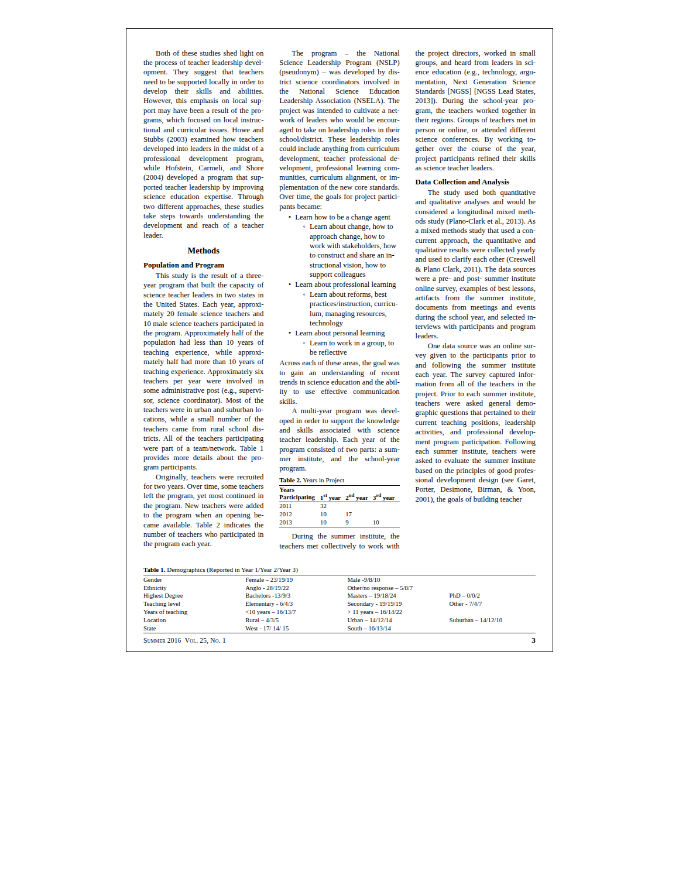Both of these studies shed light on the process of teacher leadership development. They suggest that teachers need to be supported locally in order to develop their skills and abilities. However, this emphasis on local support may have been a result of the programs, which focused on local instructional and curricular issues. Howe and Stubbs (2003) examined how teachers developed into leaders in the midst of a professional development program, while Hofstein, Carmeli, and Shore (2004) developed a program that supported teacher leadership by improving science education expertise. Through two different approaches, these studies take steps towards understanding the development and reach of a teacher leader.
Methods
Population and Program
This study is the result of a three-year program that built the capacity of science teacher leaders in two states in the United States. Each year, approximately 20 female science teachers and 10 male science teachers participated in the program. Approximately half of the population had less than 10 years of teaching experience, while approximately half had more than 10 years of teaching experience. Approximately six teachers per year were involved in some administrative post (e.g., supervisor, science coordinator). Most of the teachers were in urban and suburban locations, while a small number of the teachers came from rural school districts. All of the teachers participating were part of a team/network. Table 1 provides more details about the program participants.
Originally, teachers were recruited for two years. Over time, some teachers left the program, yet most continued in the program. New teachers were added to the program when an opening became available. Table 2 indicates the number of teachers who participated in the program each year.
The program – the National Science Leadership Program (NSLP) (pseudonym) – was developed by district science coordinators involved in the National Science Education Leadership Association (NSELA). The project was intended to cultivate a network of leaders who would be encouraged to take on leadership roles in their school/district. These leadership roles could include anything from curriculum development, teacher professional development, professional learning communities, curriculum alignment, or implementation of the new core standards. Over time, the goals for project participants became:
Learn how to be a change agent
Learn about change, how to approach change, how to work with stakeholders, how to construct and share an instructional vision, how to support colleagues
Learn about professional learning
Learn about reforms, best practices/instruction, curriculum, managing resources, technology
Learn about personal learning
Learn to work in a group, to be reflective
Across each of these areas, the goal was to gain an understanding of recent trends in science education and the ability to use effective communication skills.
A multi-year program was developed in order to support the knowledge and skills associated with science teacher leadership. Each year of the program consisted of two parts: a summer institute, and the school-year program.
Table 2. Years in Project
| Years Participating | 1 st year | 2 nd year | 3 rd year |
| --- | --- | --- | --- |
| 2011 | 32 | | |
| 2012 | 10 | 17 | |
| 2013 | 10 | 9 | 10 |
During the summer institute, the teachers met collectively to work with the project directors, worked in small groups, and heard from leaders in science education (e.g., technology, argumentation, Next Generation Science Standards [NGSS] [NGSS Lead States, 2013]). During the school-year program, the teachers worked together in their regions. Groups of teachers met in person or online, or attended different science conferences. By working together over the course of the year, project participants refined their skills as science teacher leaders.
Data Collection and Analysis
The study used both quantitative and qualitative analyses and would be considered a longitudinal mixed methods study (Plano-Clark et al., 2013). As a mixed methods study that used a concurrent approach, the quantitative and qualitative results were collected yearly and used to clarify each other (Creswell & Plano Clark, 2011). The data sources were a pre- and post- summer institute online survey, examples of best lessons, artifacts from the summer institute, documents from meetings and events during the school year, and selected interviews with participants and program leaders.
One data source was an online survey given to the participants prior to and following the summer institute each year. The survey captured information from all of the teachers in the project. Prior to each summer institute, teachers were asked general demographic questions that pertained to their current teaching positions, leadership activities, and professional development program participation. Following each summer institute, teachers were asked to evaluate the summer institute based on the principles of good professional development design (see Garet, Porter, Desimone, Birman, & Yoon, 2001), the goals of building teacher
Table 1. Demographics (Reported in Year 1/Year 2/Year 3)
| Gender | Female – 23/19/19 | Male -9/8/10 | |
| Ethnicity | Anglo - 28/19/22 | Other/no response – 5/8/7 | |
| Highest Degree | Bachelors -13/9/3 | Masters – 19/18/24 | PhD – 0/0/2 |
| Teaching level | Elementary - 6/4/3 | Secondary - 19/19/19 | Other - 7/4/7 |
| Years of teaching | <10 years – 16/13/7 | > 11 years – 16/14/22 | |
| Location | Rural – 4/3/5 | Urban – 14/12/14 | Suburban – 14/12/10 |
| State | West - 17/ 14/ 15 | South – 16/13/14 | |
Summer 2016 Vol. 25, No. 1
3